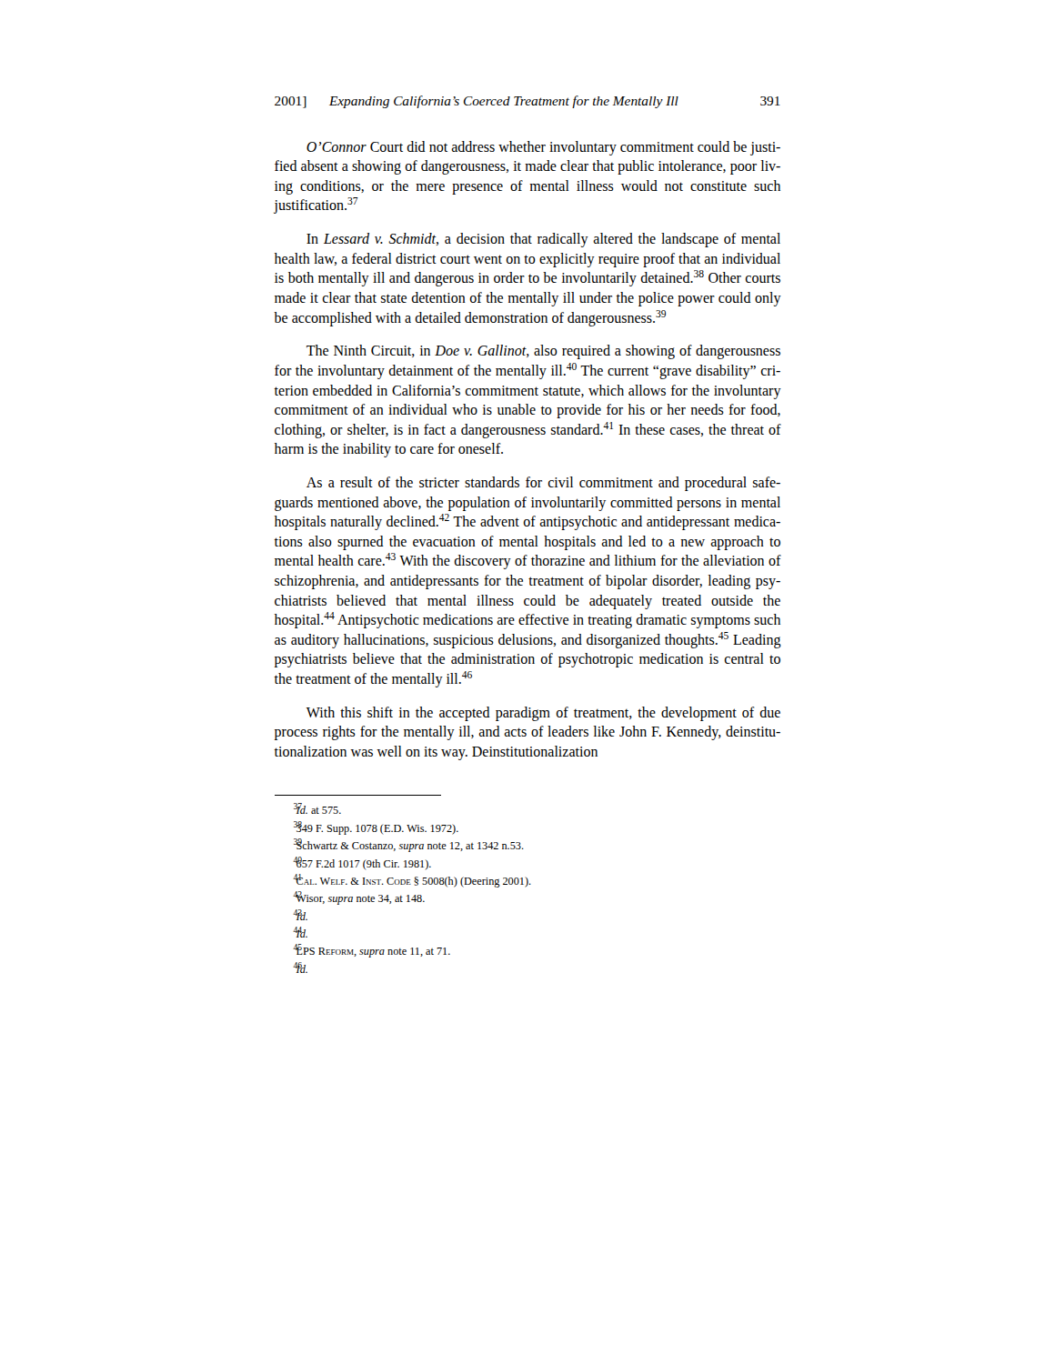2001] Expanding California’s Coerced Treatment for the Mentally Ill 391
O’Connor Court did not address whether involuntary commitment could be justified absent a showing of dangerousness, it made clear that public intolerance, poor living conditions, or the mere presence of mental illness would not constitute such justification.37
In Lessard v. Schmidt, a decision that radically altered the landscape of mental health law, a federal district court went on to explicitly require proof that an individual is both mentally ill and dangerous in order to be involuntarily detained.38 Other courts made it clear that state detention of the mentally ill under the police power could only be accomplished with a detailed demonstration of dangerousness.39
The Ninth Circuit, in Doe v. Gallinot, also required a showing of dangerousness for the involuntary detainment of the mentally ill.40 The current “grave disability” criterion embedded in California’s commitment statute, which allows for the involuntary commitment of an individual who is unable to provide for his or her needs for food, clothing, or shelter, is in fact a dangerousness standard.41 In these cases, the threat of harm is the inability to care for oneself.
As a result of the stricter standards for civil commitment and procedural safeguards mentioned above, the population of involuntarily committed persons in mental hospitals naturally declined.42 The advent of antipsychotic and antidepressant medications also spurned the evacuation of mental hospitals and led to a new approach to mental health care.43 With the discovery of thorazine and lithium for the alleviation of schizophrenia, and antidepressants for the treatment of bipolar disorder, leading psychiatrists believed that mental illness could be adequately treated outside the hospital.44 Antipsychotic medications are effective in treating dramatic symptoms such as auditory hallucinations, suspicious delusions, and disorganized thoughts.45 Leading psychiatrists believe that the administration of psychotropic medication is central to the treatment of the mentally ill.46
With this shift in the accepted paradigm of treatment, the development of due process rights for the mentally ill, and acts of leaders like John F. Kennedy, deinstitutionalization was well on its way. Deinstitutionalization
37 Id. at 575.
38 349 F. Supp. 1078 (E.D. Wis. 1972).
39 Schwartz & Costanzo, supra note 12, at 1342 n.53.
40 657 F.2d 1017 (9th Cir. 1981).
41 Cal. Welf. & Inst. Code § 5008(h) (Deering 2001).
42 Wisor, supra note 34, at 148.
43 Id.
44 Id.
45 LPS Reform, supra note 11, at 71.
46 Id.